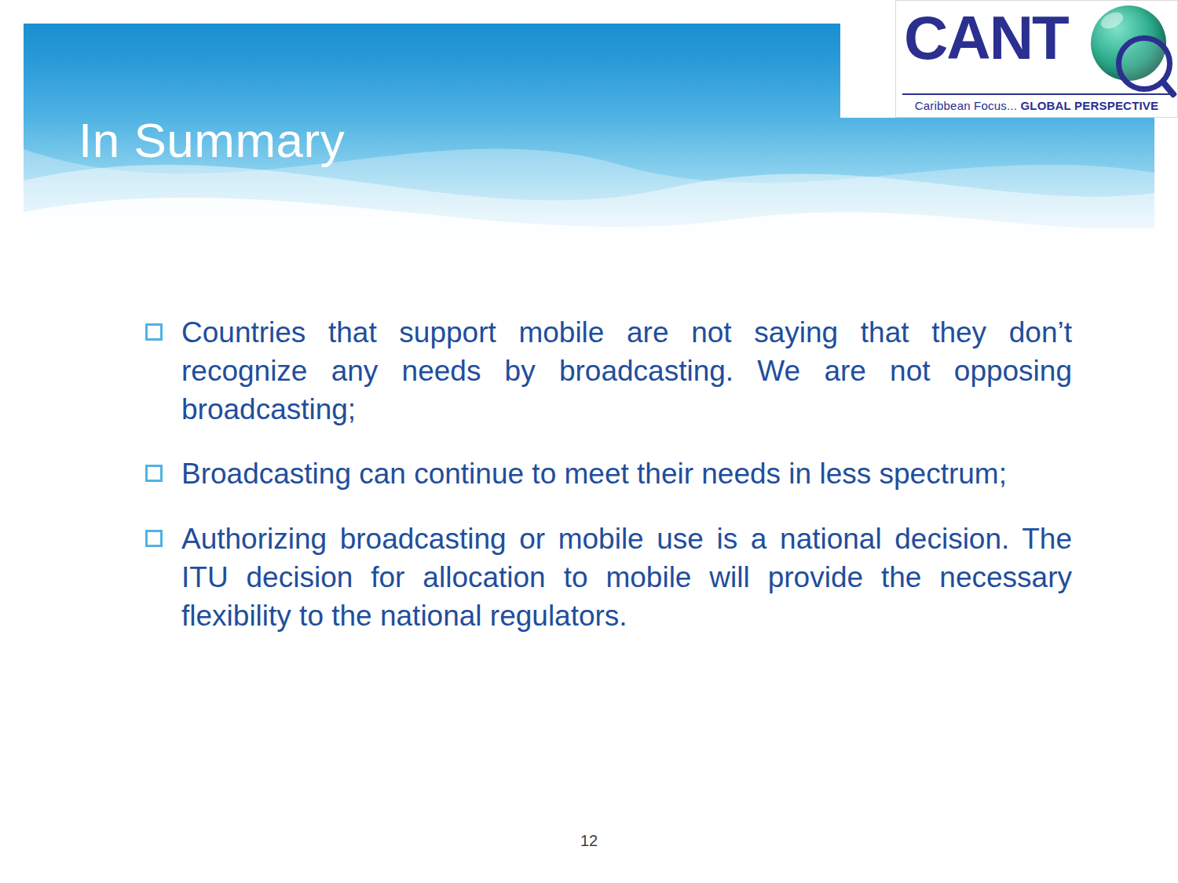In Summary
CANT
Caribbean Focus... GLOBAL PERSPECTIVE
Countries that support mobile are not saying that they don’t recognize any needs by broadcasting. We are not opposing broadcasting;
Broadcasting can continue to meet their needs in less spectrum;
Authorizing broadcasting or mobile use is a national decision. The ITU decision for allocation to mobile will provide the necessary flexibility to the national regulators.
12